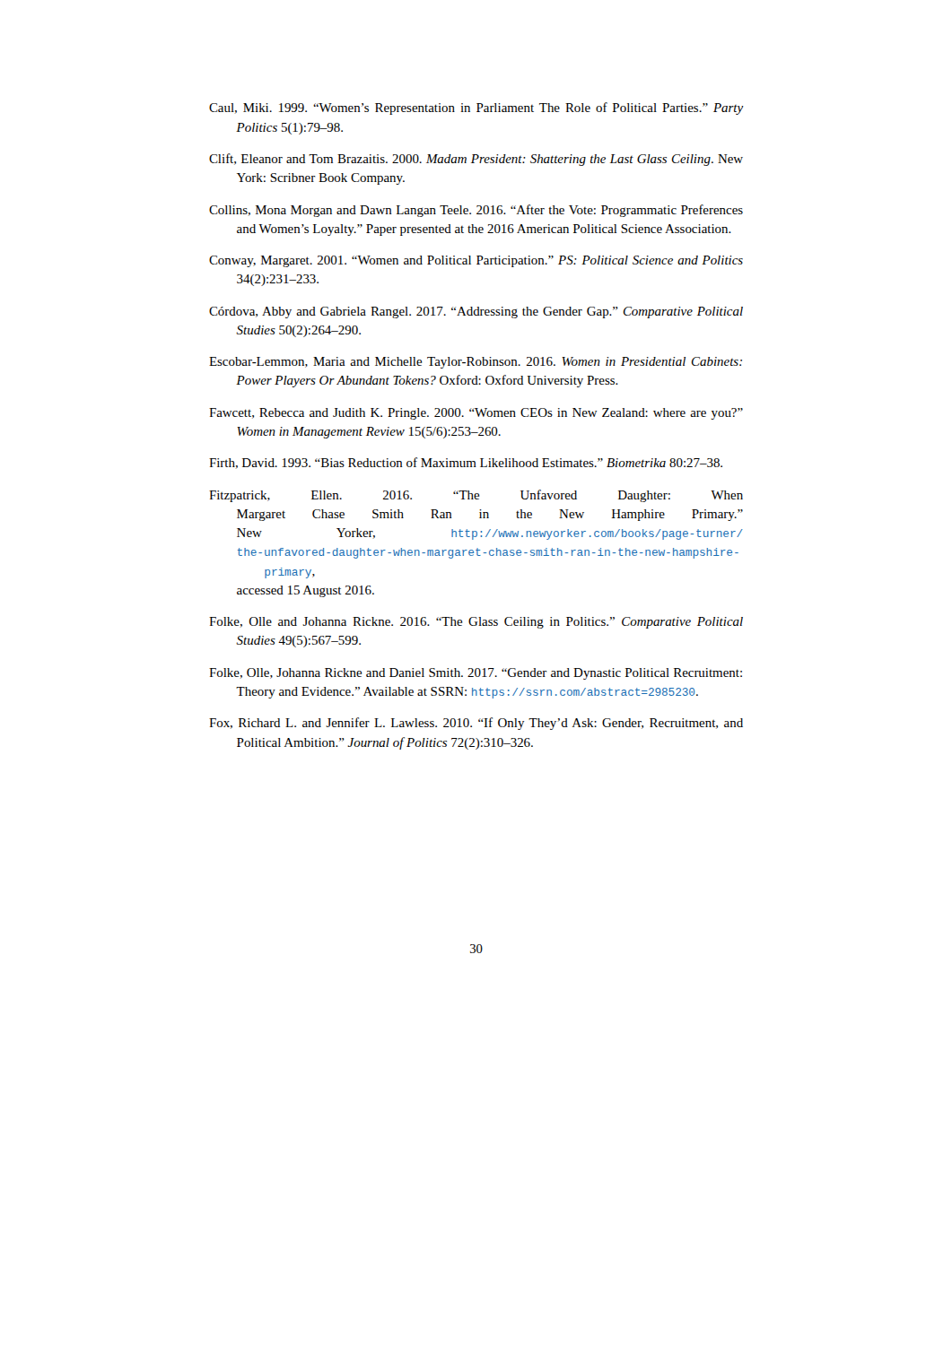Caul, Miki. 1999. “Women’s Representation in Parliament The Role of Political Parties.” Party Politics 5(1):79–98.
Clift, Eleanor and Tom Brazaitis. 2000. Madam President: Shattering the Last Glass Ceiling. New York: Scribner Book Company.
Collins, Mona Morgan and Dawn Langan Teele. 2016. “After the Vote: Programmatic Preferences and Women’s Loyalty.” Paper presented at the 2016 American Political Science Association.
Conway, Margaret. 2001. “Women and Political Participation.” PS: Political Science and Politics 34(2):231–233.
Córdova, Abby and Gabriela Rangel. 2017. “Addressing the Gender Gap.” Comparative Political Studies 50(2):264–290.
Escobar-Lemmon, Maria and Michelle Taylor-Robinson. 2016. Women in Presidential Cabinets: Power Players Or Abundant Tokens? Oxford: Oxford University Press.
Fawcett, Rebecca and Judith K. Pringle. 2000. “Women CEOs in New Zealand: where are you?” Women in Management Review 15(5/6):253–260.
Firth, David. 1993. “Bias Reduction of Maximum Likelihood Estimates.” Biometrika 80:27–38.
Fitzpatrick, Ellen. 2016. “The Unfavored Daughter: When Margaret Chase Smith Ran in the New Hamphire Primary.” New Yorker, http://www.newyorker.com/books/page-turner/ the-unfavored-daughter-when-margaret-chase-smith-ran-in-the-new-hampshire-primary, accessed 15 August 2016.
Folke, Olle and Johanna Rickne. 2016. “The Glass Ceiling in Politics.” Comparative Political Studies 49(5):567–599.
Folke, Olle, Johanna Rickne and Daniel Smith. 2017. “Gender and Dynastic Political Recruitment: Theory and Evidence.” Available at SSRN: https://ssrn.com/abstract=2985230.
Fox, Richard L. and Jennifer L. Lawless. 2010. “If Only They’d Ask: Gender, Recruitment, and Political Ambition.” Journal of Politics 72(2):310–326.
30